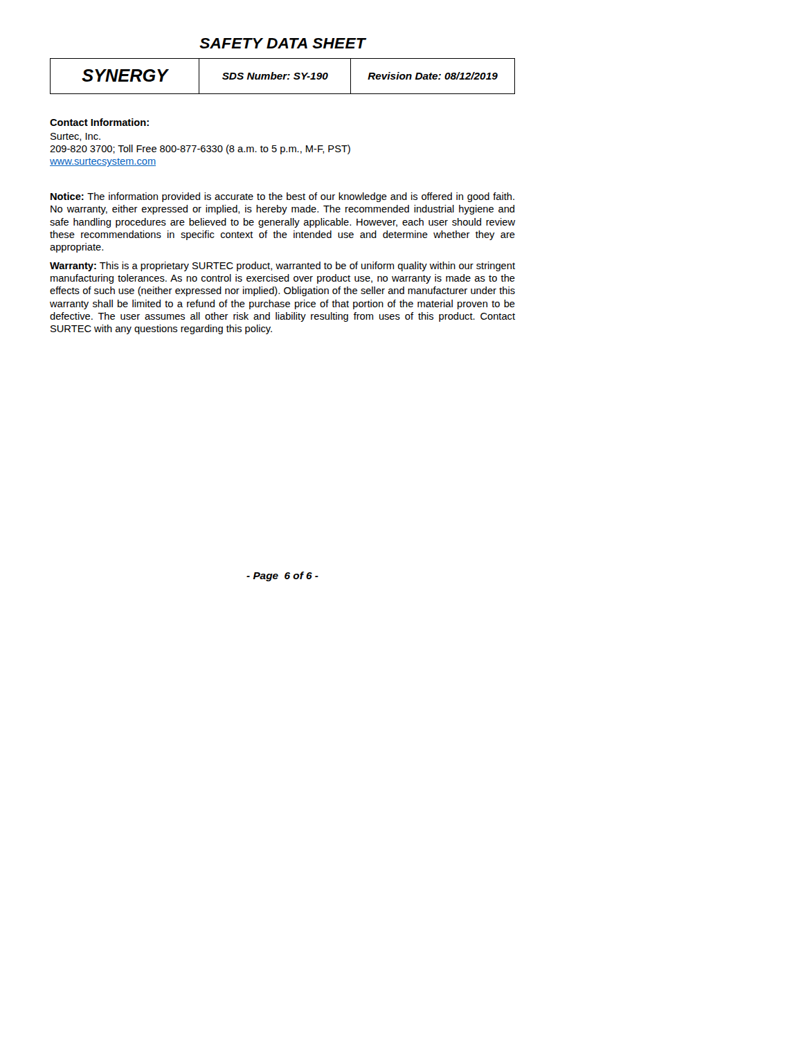SAFETY DATA SHEET
| SYNERGY | SDS Number: SY-190 | Revision Date: 08/12/2019 |
Contact Information:
Surtec, Inc.
209-820 3700; Toll Free 800-877-6330 (8 a.m. to 5 p.m., M-F, PST)
www.surtecsystem.com
Notice: The information provided is accurate to the best of our knowledge and is offered in good faith. No warranty, either expressed or implied, is hereby made. The recommended industrial hygiene and safe handling procedures are believed to be generally applicable. However, each user should review these recommendations in specific context of the intended use and determine whether they are appropriate.
Warranty: This is a proprietary SURTEC product, warranted to be of uniform quality within our stringent manufacturing tolerances. As no control is exercised over product use, no warranty is made as to the effects of such use (neither expressed nor implied). Obligation of the seller and manufacturer under this warranty shall be limited to a refund of the purchase price of that portion of the material proven to be defective. The user assumes all other risk and liability resulting from uses of this product. Contact SURTEC with any questions regarding this policy.
- Page 6 of 6 -